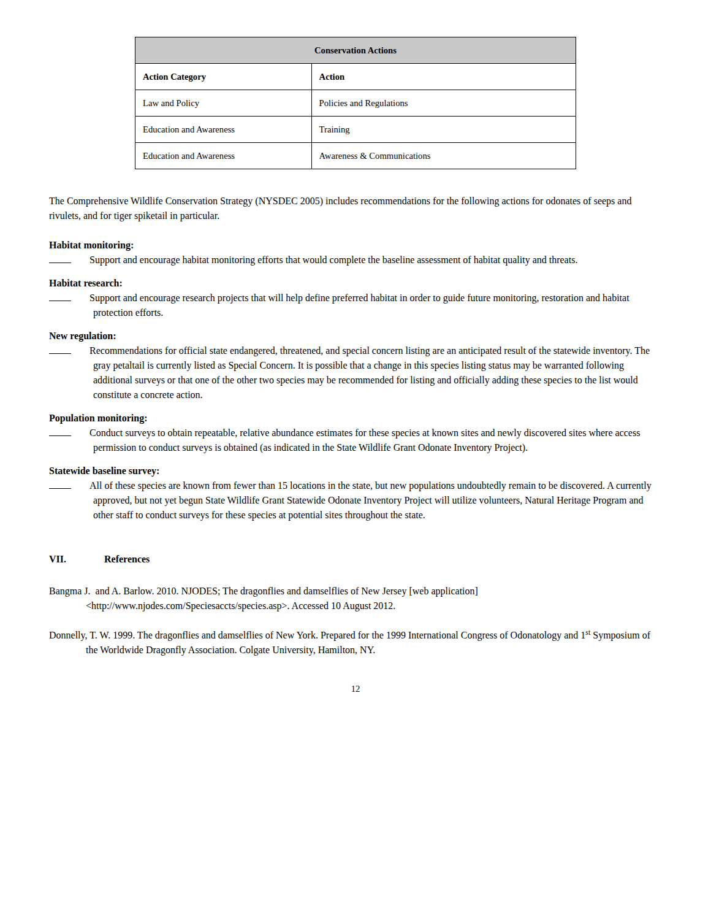| Conservation Actions |
| --- |
| Action Category | Action |
| Law and Policy | Policies and Regulations |
| Education and Awareness | Training |
| Education and Awareness | Awareness & Communications |
The Comprehensive Wildlife Conservation Strategy (NYSDEC 2005) includes recommendations for the following actions for odonates of seeps and rivulets, and for tiger spiketail in particular.
Habitat monitoring:
Support and encourage habitat monitoring efforts that would complete the baseline assessment of habitat quality and threats.
Habitat research:
Support and encourage research projects that will help define preferred habitat in order to guide future monitoring, restoration and habitat protection efforts.
New regulation:
Recommendations for official state endangered, threatened, and special concern listing are an anticipated result of the statewide inventory. The gray petaltail is currently listed as Special Concern. It is possible that a change in this species listing status may be warranted following additional surveys or that one of the other two species may be recommended for listing and officially adding these species to the list would constitute a concrete action.
Population monitoring:
Conduct surveys to obtain repeatable, relative abundance estimates for these species at known sites and newly discovered sites where access permission to conduct surveys is obtained (as indicated in the State Wildlife Grant Odonate Inventory Project).
Statewide baseline survey:
All of these species are known from fewer than 15 locations in the state, but new populations undoubtedly remain to be discovered. A currently approved, but not yet begun State Wildlife Grant Statewide Odonate Inventory Project will utilize volunteers, Natural Heritage Program and other staff to conduct surveys for these species at potential sites throughout the state.
VII. References
Bangma J. and A. Barlow. 2010. NJODES; The dragonflies and damselflies of New Jersey [web application] <http://www.njodes.com/Speciesaccts/species.asp>. Accessed 10 August 2012.
Donnelly, T. W. 1999. The dragonflies and damselflies of New York. Prepared for the 1999 International Congress of Odonatology and 1st Symposium of the Worldwide Dragonfly Association. Colgate University, Hamilton, NY.
12